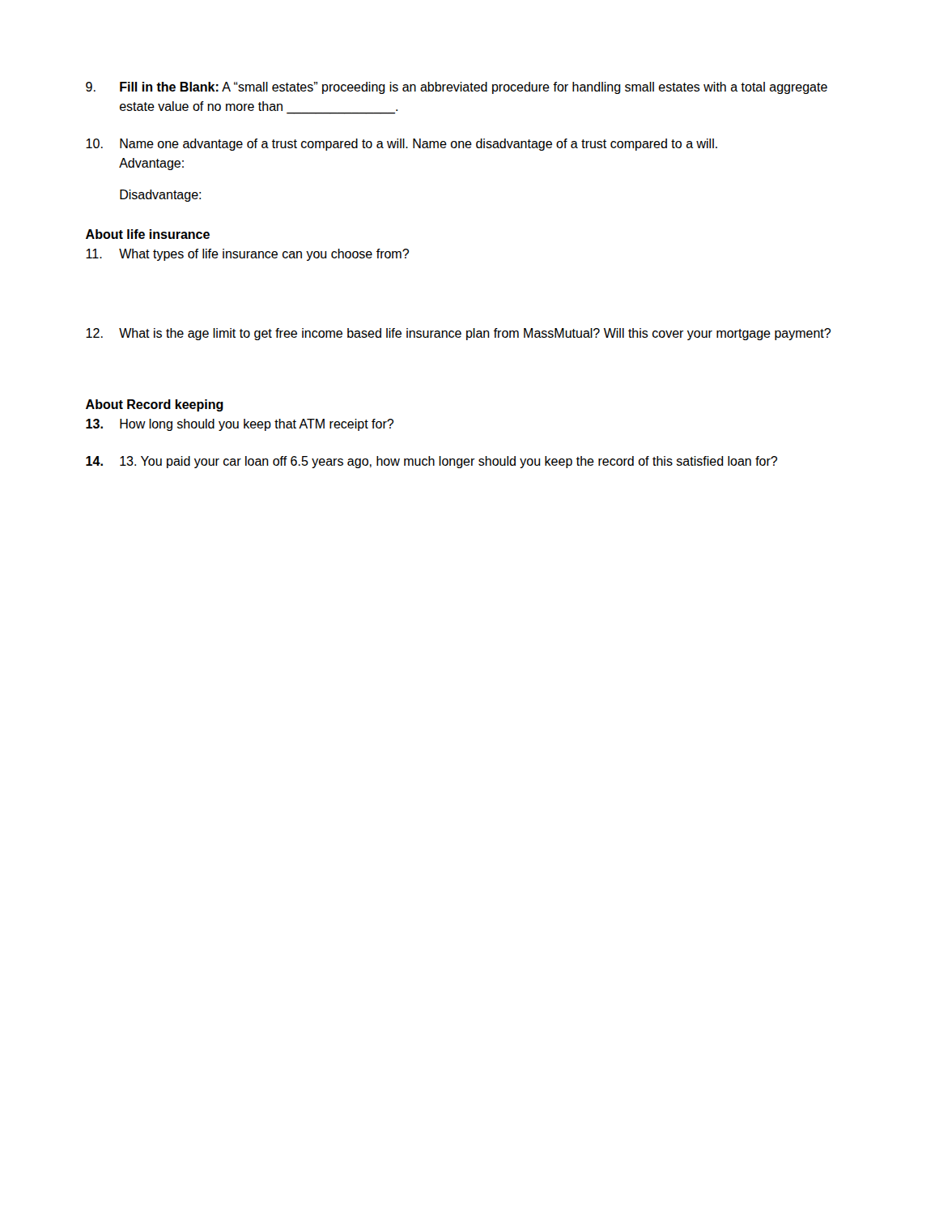9. Fill in the Blank: A “small estates” proceeding is an abbreviated procedure for handling small estates with a total aggregate estate value of no more than _______________.
10. Name one advantage of a trust compared to a will. Name one disadvantage of a trust compared to a will.
Advantage:
Disadvantage:
About life insurance
11. What types of life insurance can you choose from?
12. What is the age limit to get free income based life insurance plan from MassMutual? Will this cover your mortgage payment?
About Record keeping
13. How long should you keep that ATM receipt for?
14. 13. You paid your car loan off 6.5 years ago, how much longer should you keep the record of this satisfied loan for?